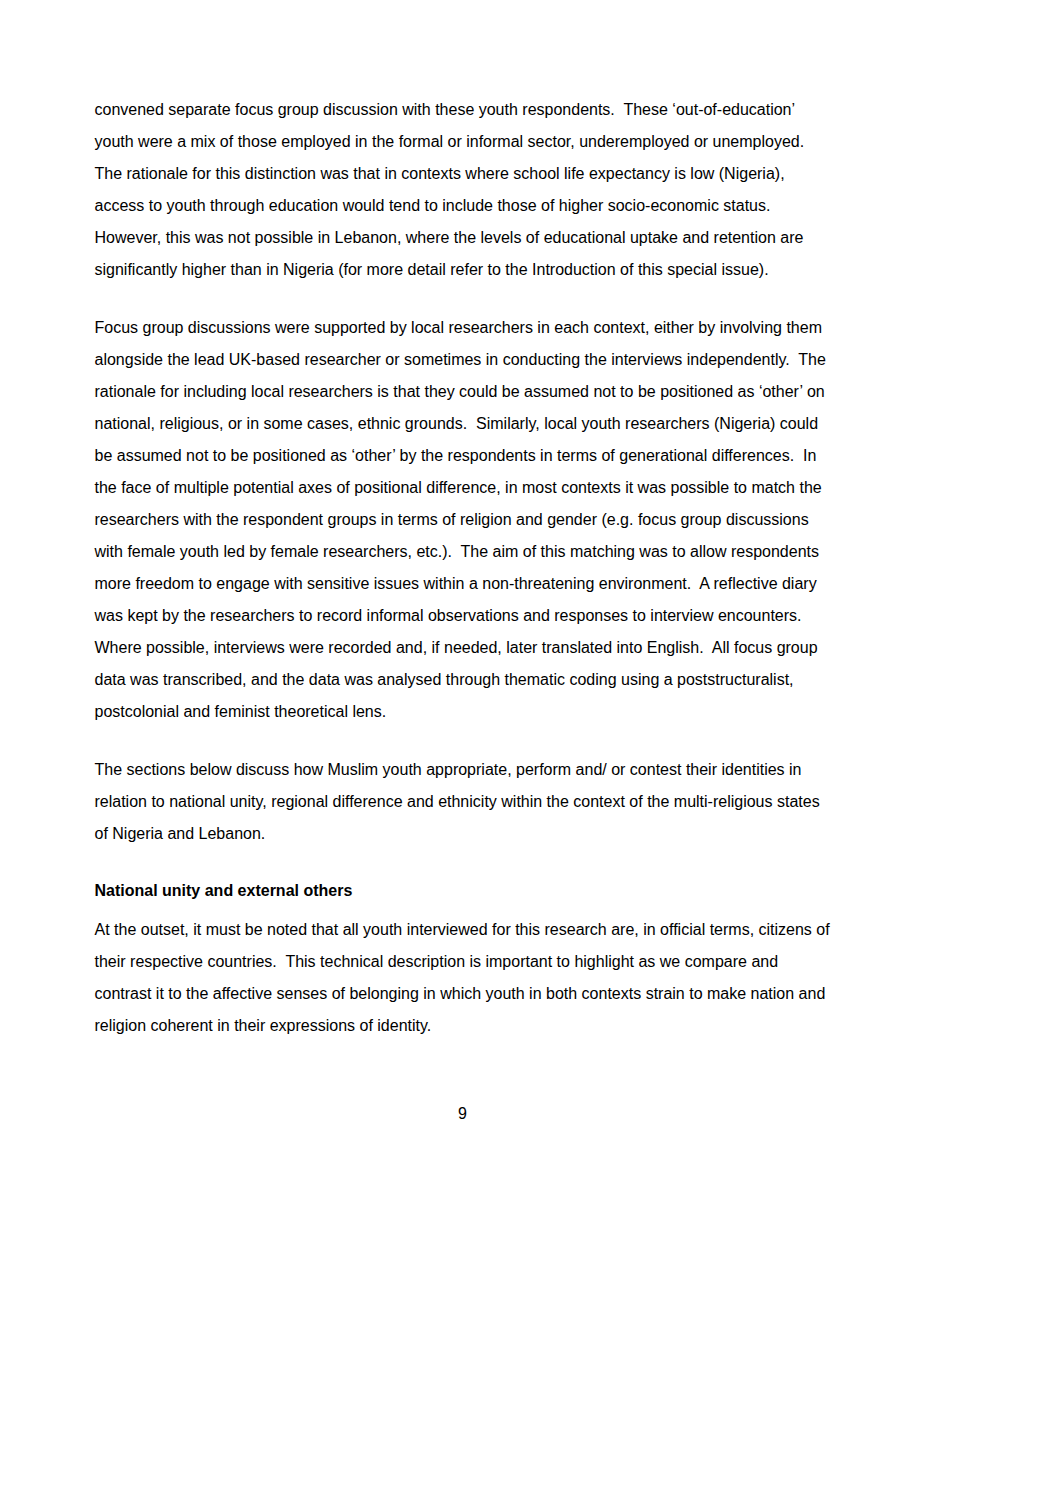convened separate focus group discussion with these youth respondents. These ‘out-of-education’ youth were a mix of those employed in the formal or informal sector, underemployed or unemployed. The rationale for this distinction was that in contexts where school life expectancy is low (Nigeria), access to youth through education would tend to include those of higher socio-economic status. However, this was not possible in Lebanon, where the levels of educational uptake and retention are significantly higher than in Nigeria (for more detail refer to the Introduction of this special issue).
Focus group discussions were supported by local researchers in each context, either by involving them alongside the lead UK-based researcher or sometimes in conducting the interviews independently. The rationale for including local researchers is that they could be assumed not to be positioned as ‘other’ on national, religious, or in some cases, ethnic grounds. Similarly, local youth researchers (Nigeria) could be assumed not to be positioned as ‘other’ by the respondents in terms of generational differences. In the face of multiple potential axes of positional difference, in most contexts it was possible to match the researchers with the respondent groups in terms of religion and gender (e.g. focus group discussions with female youth led by female researchers, etc.). The aim of this matching was to allow respondents more freedom to engage with sensitive issues within a non-threatening environment. A reflective diary was kept by the researchers to record informal observations and responses to interview encounters. Where possible, interviews were recorded and, if needed, later translated into English. All focus group data was transcribed, and the data was analysed through thematic coding using a poststructuralist, postcolonial and feminist theoretical lens.
The sections below discuss how Muslim youth appropriate, perform and/ or contest their identities in relation to national unity, regional difference and ethnicity within the context of the multi-religious states of Nigeria and Lebanon.
National unity and external others
At the outset, it must be noted that all youth interviewed for this research are, in official terms, citizens of their respective countries. This technical description is important to highlight as we compare and contrast it to the affective senses of belonging in which youth in both contexts strain to make nation and religion coherent in their expressions of identity.
9